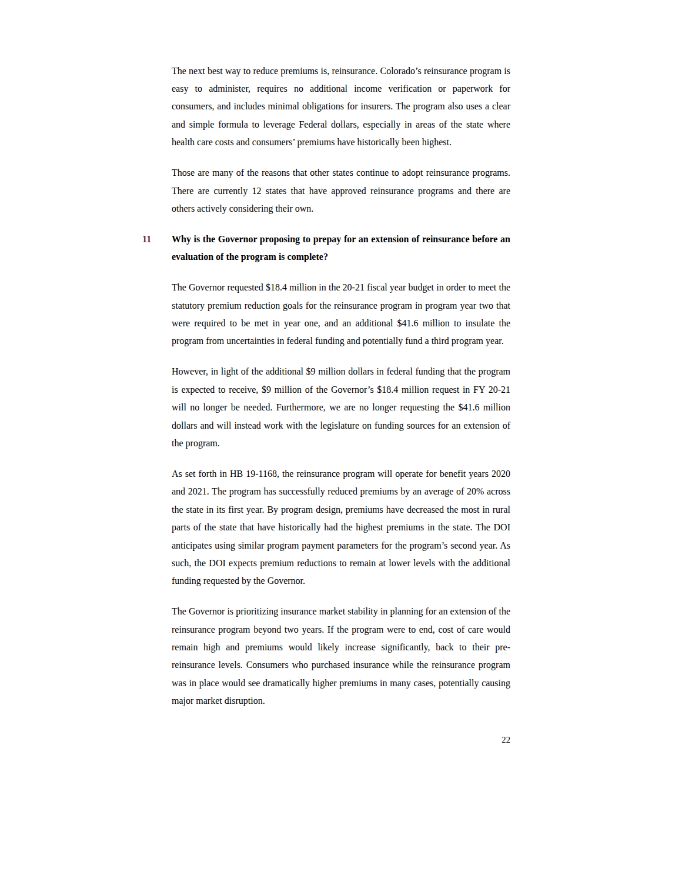The next best way to reduce premiums is, reinsurance. Colorado’s reinsurance program is easy to administer, requires no additional income verification or paperwork for consumers, and includes minimal obligations for insurers. The program also uses a clear and simple formula to leverage Federal dollars, especially in areas of the state where health care costs and consumers’ premiums have historically been highest.
Those are many of the reasons that other states continue to adopt reinsurance programs. There are currently 12 states that have approved reinsurance programs and there are others actively considering their own.
11
Why is the Governor proposing to prepay for an extension of reinsurance before an evaluation of the program is complete?
The Governor requested $18.4 million in the 20-21 fiscal year budget in order to meet the statutory premium reduction goals for the reinsurance program in program year two that were required to be met in year one, and an additional $41.6 million to insulate the program from uncertainties in federal funding and potentially fund a third program year.
However, in light of the additional $9 million dollars in federal funding that the program is expected to receive, $9 million of the Governor’s $18.4 million request in FY 20-21 will no longer be needed. Furthermore, we are no longer requesting the $41.6 million dollars and will instead work with the legislature on funding sources for an extension of the program.
As set forth in HB 19-1168, the reinsurance program will operate for benefit years 2020 and 2021. The program has successfully reduced premiums by an average of 20% across the state in its first year. By program design, premiums have decreased the most in rural parts of the state that have historically had the highest premiums in the state. The DOI anticipates using similar program payment parameters for the program’s second year. As such, the DOI expects premium reductions to remain at lower levels with the additional funding requested by the Governor.
The Governor is prioritizing insurance market stability in planning for an extension of the reinsurance program beyond two years. If the program were to end, cost of care would remain high and premiums would likely increase significantly, back to their pre-reinsurance levels. Consumers who purchased insurance while the reinsurance program was in place would see dramatically higher premiums in many cases, potentially causing major market disruption.
22